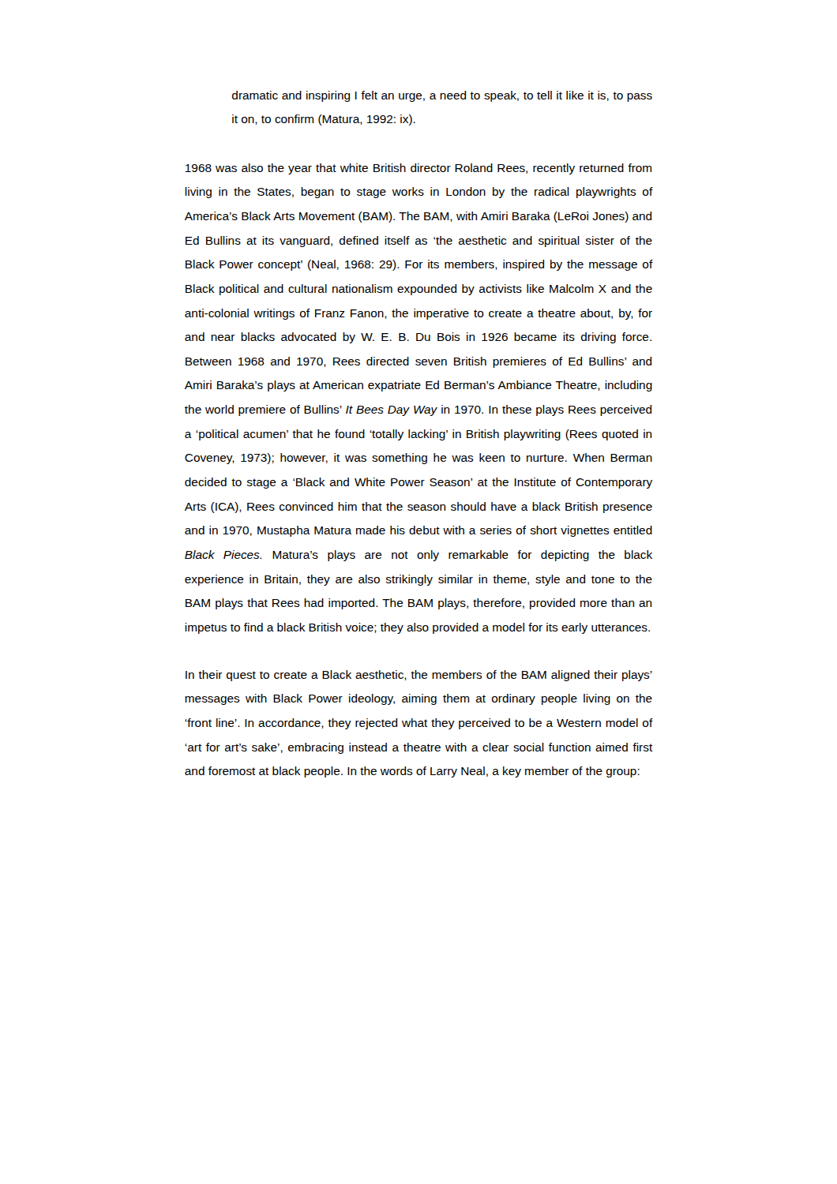dramatic and inspiring I felt an urge, a need to speak, to tell it like it is, to pass it on, to confirm (Matura, 1992: ix).
1968 was also the year that white British director Roland Rees, recently returned from living in the States, began to stage works in London by the radical playwrights of America’s Black Arts Movement (BAM). The BAM, with Amiri Baraka (LeRoi Jones) and Ed Bullins at its vanguard, defined itself as ‘the aesthetic and spiritual sister of the Black Power concept’ (Neal, 1968: 29). For its members, inspired by the message of Black political and cultural nationalism expounded by activists like Malcolm X and the anti-colonial writings of Franz Fanon, the imperative to create a theatre about, by, for and near blacks advocated by W. E. B. Du Bois in 1926 became its driving force. Between 1968 and 1970, Rees directed seven British premieres of Ed Bullins’ and Amiri Baraka’s plays at American expatriate Ed Berman’s Ambiance Theatre, including the world premiere of Bullins’ It Bees Day Way in 1970. In these plays Rees perceived a ‘political acumen’ that he found ‘totally lacking’ in British playwriting (Rees quoted in Coveney, 1973); however, it was something he was keen to nurture. When Berman decided to stage a ‘Black and White Power Season’ at the Institute of Contemporary Arts (ICA), Rees convinced him that the season should have a black British presence and in 1970, Mustapha Matura made his debut with a series of short vignettes entitled Black Pieces. Matura’s plays are not only remarkable for depicting the black experience in Britain, they are also strikingly similar in theme, style and tone to the BAM plays that Rees had imported. The BAM plays, therefore, provided more than an impetus to find a black British voice; they also provided a model for its early utterances.
In their quest to create a Black aesthetic, the members of the BAM aligned their plays’ messages with Black Power ideology, aiming them at ordinary people living on the ‘front line’. In accordance, they rejected what they perceived to be a Western model of ‘art for art’s sake’, embracing instead a theatre with a clear social function aimed first and foremost at black people. In the words of Larry Neal, a key member of the group: